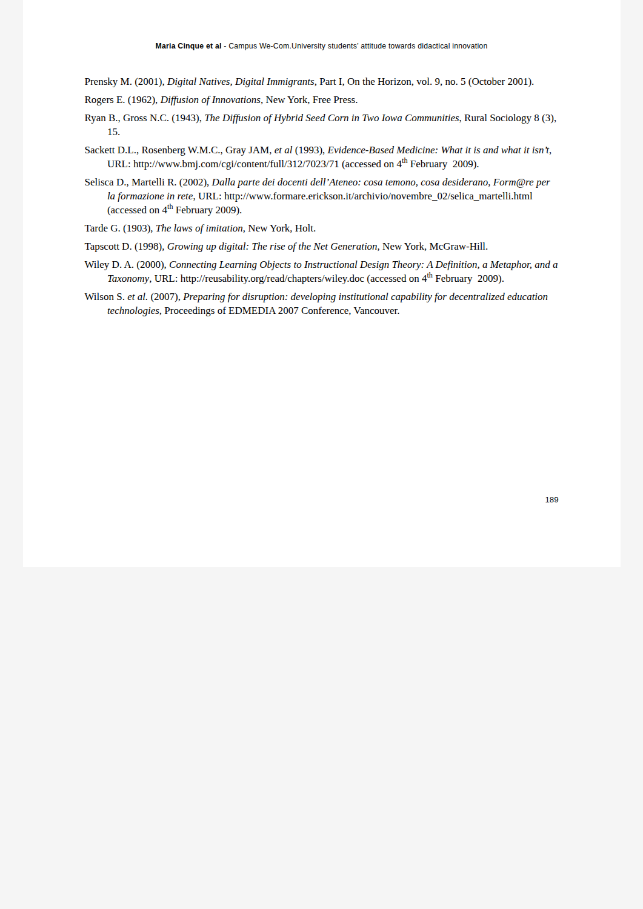Maria Cinque et al - Campus We-Com.University students’ attitude towards didactical innovation
Prensky M. (2001), Digital Natives, Digital Immigrants, Part I, On the Horizon, vol. 9, no. 5 (October 2001).
Rogers E. (1962), Diffusion of Innovations, New York, Free Press.
Ryan B., Gross N.C. (1943), The Diffusion of Hybrid Seed Corn in Two Iowa Communities, Rural Sociology 8 (3), 15.
Sackett D.L., Rosenberg W.M.C., Gray JAM, et al (1993), Evidence-Based Medicine: What it is and what it isn’t, URL: http://www.bmj.com/cgi/content/full/312/7023/71 (accessed on 4th February 2009).
Selisca D., Martelli R. (2002), Dalla parte dei docenti dell’Ateneo: cosa temono, cosa desiderano, Form@re per la formazione in rete, URL: http://www.formare.erickson.it/archivio/novembre_02/selica_martelli.html (accessed on 4th February 2009).
Tarde G. (1903), The laws of imitation, New York, Holt.
Tapscott D. (1998), Growing up digital: The rise of the Net Generation, New York, McGraw-Hill.
Wiley D. A. (2000), Connecting Learning Objects to Instructional Design Theory: A Definition, a Metaphor, and a Taxonomy, URL: http://reusability.org/read/chapters/wiley.doc (accessed on 4th February 2009).
Wilson S. et al. (2007), Preparing for disruption: developing institutional capability for decentralized education technologies, Proceedings of EDMEDIA 2007 Conference, Vancouver.
189